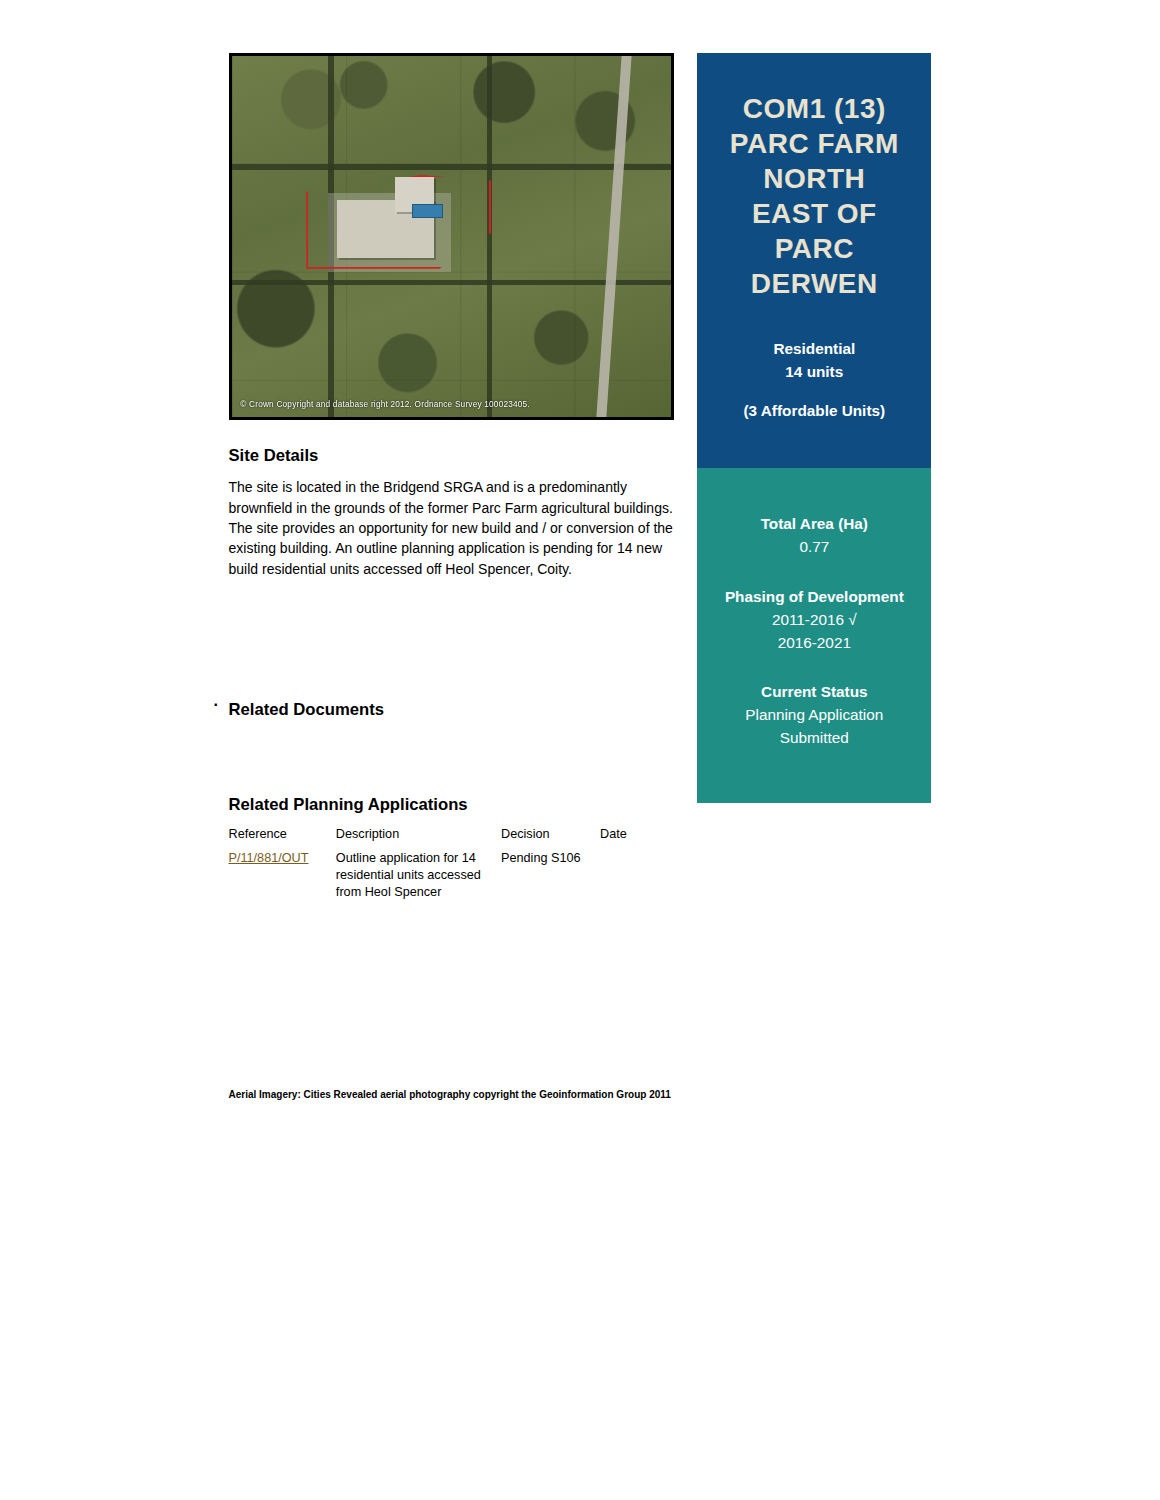© Crown Copyright and database right 2012. Ordnance Survey 100023405.
Site Details
The site is located in the Bridgend SRGA and is a predominantly brownfield in the grounds of the former Parc Farm agricultural buildings. The site provides an opportunity for new build and / or conversion of the existing building. An outline planning application is pending for 14 new build residential units accessed off Heol Spencer, Coity.
Related Documents
Related Planning Applications
| Reference | Description | Decision | Date |
| --- | --- | --- | --- |
| P/11/881/OUT | Outline application for 14 residential units accessed from Heol Spencer | Pending S106 | |
COM1 (13)
PARC FARM
NORTH
EAST OF
PARC
DERWEN
Residential
14 units (3 Affordable Units)
Total Area (Ha) 0.77 Phasing of Development 2011-2016 √
2016-2021 Current Status Planning Application Submitted
Aerial Imagery: Cities Revealed aerial photography copyright the Geoinformation Group 2011